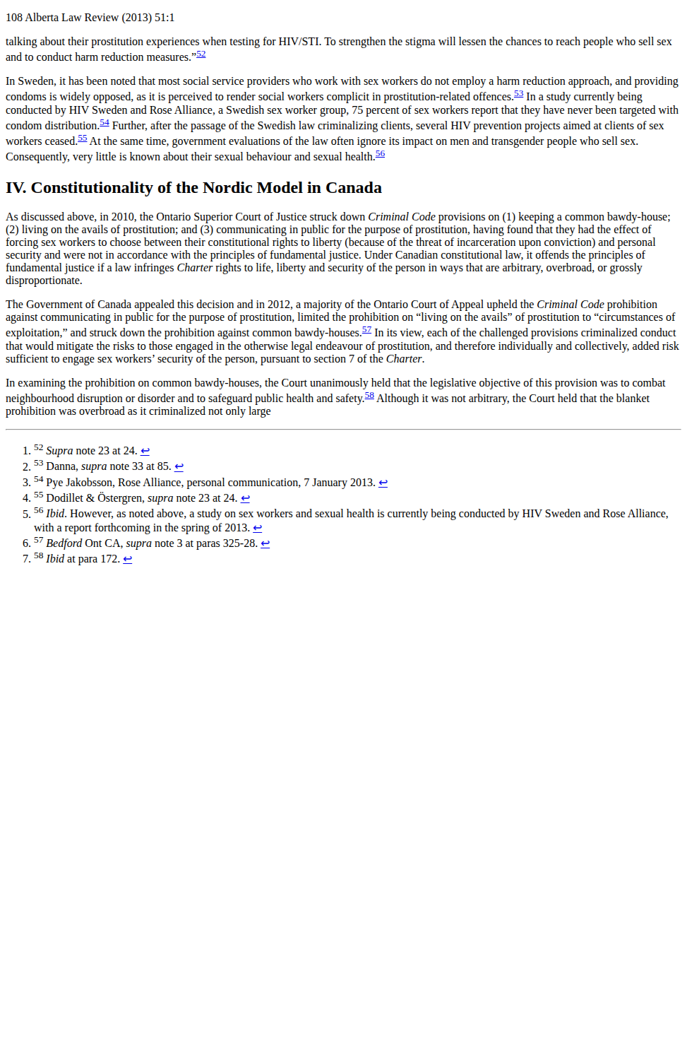108 Alberta Law Review (2013) 51:1
talking about their prostitution experiences when testing for HIV/STI. To strengthen the stigma will lessen the chances to reach people who sell sex and to conduct harm reduction measures.”52
In Sweden, it has been noted that most social service providers who work with sex workers do not employ a harm reduction approach, and providing condoms is widely opposed, as it is perceived to render social workers complicit in prostitution-related offences.53 In a study currently being conducted by HIV Sweden and Rose Alliance, a Swedish sex worker group, 75 percent of sex workers report that they have never been targeted with condom distribution.54 Further, after the passage of the Swedish law criminalizing clients, several HIV prevention projects aimed at clients of sex workers ceased.55 At the same time, government evaluations of the law often ignore its impact on men and transgender people who sell sex. Consequently, very little is known about their sexual behaviour and sexual health.56
IV. Constitutionality of the Nordic Model in Canada
As discussed above, in 2010, the Ontario Superior Court of Justice struck down Criminal Code provisions on (1) keeping a common bawdy-house; (2) living on the avails of prostitution; and (3) communicating in public for the purpose of prostitution, having found that they had the effect of forcing sex workers to choose between their constitutional rights to liberty (because of the threat of incarceration upon conviction) and personal security and were not in accordance with the principles of fundamental justice. Under Canadian constitutional law, it offends the principles of fundamental justice if a law infringes Charter rights to life, liberty and security of the person in ways that are arbitrary, overbroad, or grossly disproportionate.
The Government of Canada appealed this decision and in 2012, a majority of the Ontario Court of Appeal upheld the Criminal Code prohibition against communicating in public for the purpose of prostitution, limited the prohibition on “living on the avails” of prostitution to “circumstances of exploitation,” and struck down the prohibition against common bawdy-houses.57 In its view, each of the challenged provisions criminalized conduct that would mitigate the risks to those engaged in the otherwise legal endeavour of prostitution, and therefore individually and collectively, added risk sufficient to engage sex workers’ security of the person, pursuant to section 7 of the Charter.
In examining the prohibition on common bawdy-houses, the Court unanimously held that the legislative objective of this provision was to combat neighbourhood disruption or disorder and to safeguard public health and safety.58 Although it was not arbitrary, the Court held that the blanket prohibition was overbroad as it criminalized not only large
52 Supra note 23 at 24. ↩
53 Danna, supra note 33 at 85. ↩
54 Pye Jakobsson, Rose Alliance, personal communication, 7 January 2013. ↩
55 Dodillet & Östergren, supra note 23 at 24. ↩
56 Ibid. However, as noted above, a study on sex workers and sexual health is currently being conducted by HIV Sweden and Rose Alliance, with a report forthcoming in the spring of 2013. ↩
57 Bedford Ont CA, supra note 3 at paras 325-28. ↩
58 Ibid at para 172. ↩